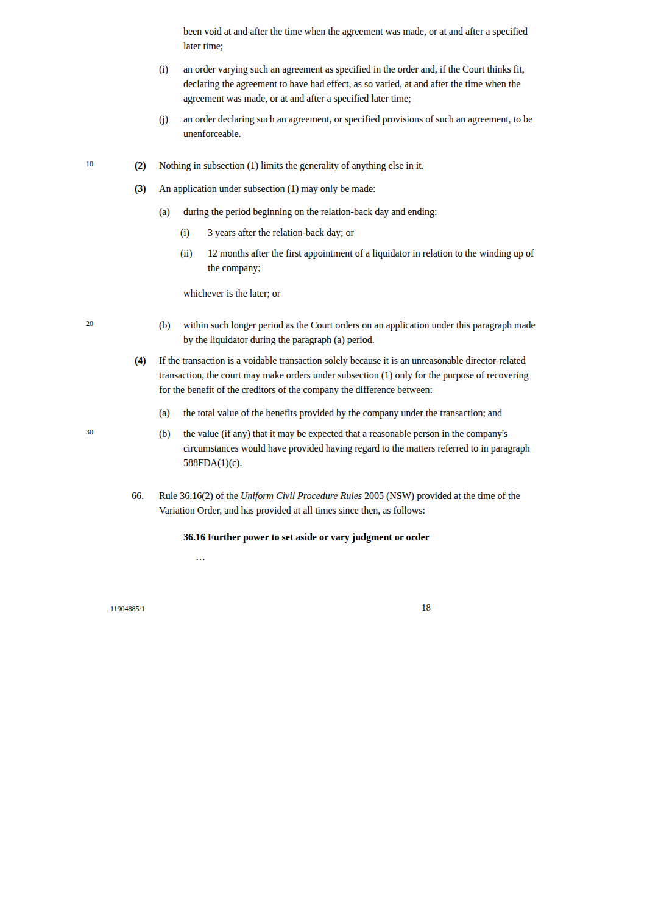been void at and after the time when the agreement was made, or at and after a specified later time;
(i) an order varying such an agreement as specified in the order and, if the Court thinks fit, declaring the agreement to have had effect, as so varied, at and after the time when the agreement was made, or at and after a specified later time;
(j) an order declaring such an agreement, or specified provisions of such an agreement, to be unenforceable.
10 (2) Nothing in subsection (1) limits the generality of anything else in it.
(3) An application under subsection (1) may only be made:
(a) during the period beginning on the relation-back day and ending:
(i) 3 years after the relation-back day; or
(ii) 12 months after the first appointment of a liquidator in relation to the winding up of the company;
whichever is the later; or
20 (b) within such longer period as the Court orders on an application under this paragraph made by the liquidator during the paragraph (a) period.
(4) If the transaction is a voidable transaction solely because it is an unreasonable director-related transaction, the court may make orders under subsection (1) only for the purpose of recovering for the benefit of the creditors of the company the difference between:
(a) the total value of the benefits provided by the company under the transaction; and
30 (b) the value (if any) that it may be expected that a reasonable person in the company's circumstances would have provided having regard to the matters referred to in paragraph 588FDA(1)(c).
66. Rule 36.16(2) of the Uniform Civil Procedure Rules 2005 (NSW) provided at the time of the Variation Order, and has provided at all times since then, as follows:
36.16 Further power to set aside or vary judgment or order
…
11904885/1 18